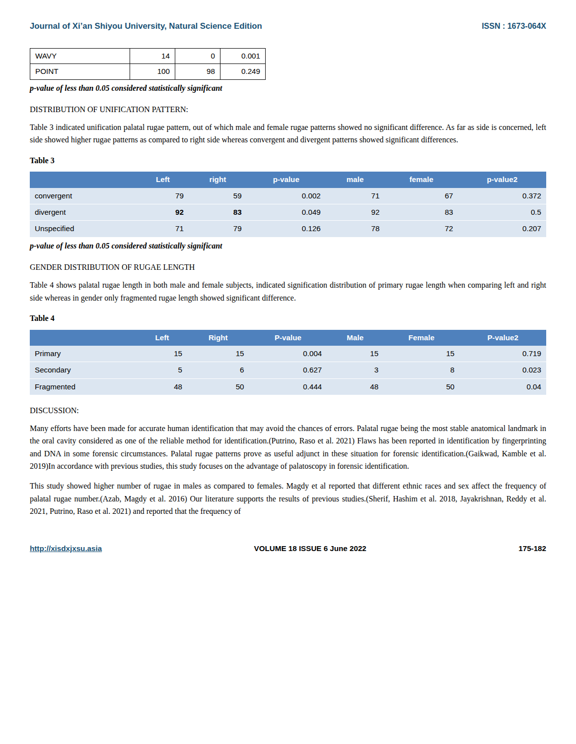Journal of Xi’an Shiyou University, Natural Science Edition ISSN : 1673-064X
| WAVY | 14 | 0 | 0.001 |
| POINT | 100 | 98 | 0.249 |
p-value of less than 0.05 considered statistically significant
Distribution of unification pattern:
Table 3 indicated unification palatal rugae pattern, out of which male and female rugae patterns showed no significant difference. As far as side is concerned, left side showed higher rugae patterns as compared to right side whereas convergent and divergent patterns showed significant differences.
Table 3
| | Left | right | p-value | male | female | p-value2 |
| --- | --- | --- | --- | --- | --- | --- |
| convergent | 79 | 59 | 0.002 | 71 | 67 | 0.372 |
| divergent | 92 | 83 | 0.049 | 92 | 83 | 0.5 |
| Unspecified | 71 | 79 | 0.126 | 78 | 72 | 0.207 |
p-value of less than 0.05 considered statistically significant
Gender distribution of rugae length
Table 4 shows palatal rugae length in both male and female subjects, indicated signification distribution of primary rugae length when comparing left and right side whereas in gender only fragmented rugae length showed significant difference.
Table 4
| | Left | Right | P-value | Male | Female | P-value2 |
| --- | --- | --- | --- | --- | --- | --- |
| Primary | 15 | 15 | 0.004 | 15 | 15 | 0.719 |
| Secondary | 5 | 6 | 0.627 | 3 | 8 | 0.023 |
| Fragmented | 48 | 50 | 0.444 | 48 | 50 | 0.04 |
Discussion:
Many efforts have been made for accurate human identification that may avoid the chances of errors. Palatal rugae being the most stable anatomical landmark in the oral cavity considered as one of the reliable method for identification.(Putrino, Raso et al. 2021) Flaws has been reported in identification by fingerprinting and DNA in some forensic circumstances. Palatal rugae patterns prove as useful adjunct in these situation for forensic identification.(Gaikwad, Kamble et al. 2019)In accordance with previous studies, this study focuses on the advantage of palatoscopy in forensic identification.
This study showed higher number of rugae in males as compared to females. Magdy et al reported that different ethnic races and sex affect the frequency of palatal rugae number.(Azab, Magdy et al. 2016) Our literature supports the results of previous studies.(Sherif, Hashim et al. 2018, Jayakrishnan, Reddy et al. 2021, Putrino, Raso et al. 2021) and reported that the frequency of
http://xisdxjxsu.asia VOLUME 18 ISSUE 6 June 2022 175-182